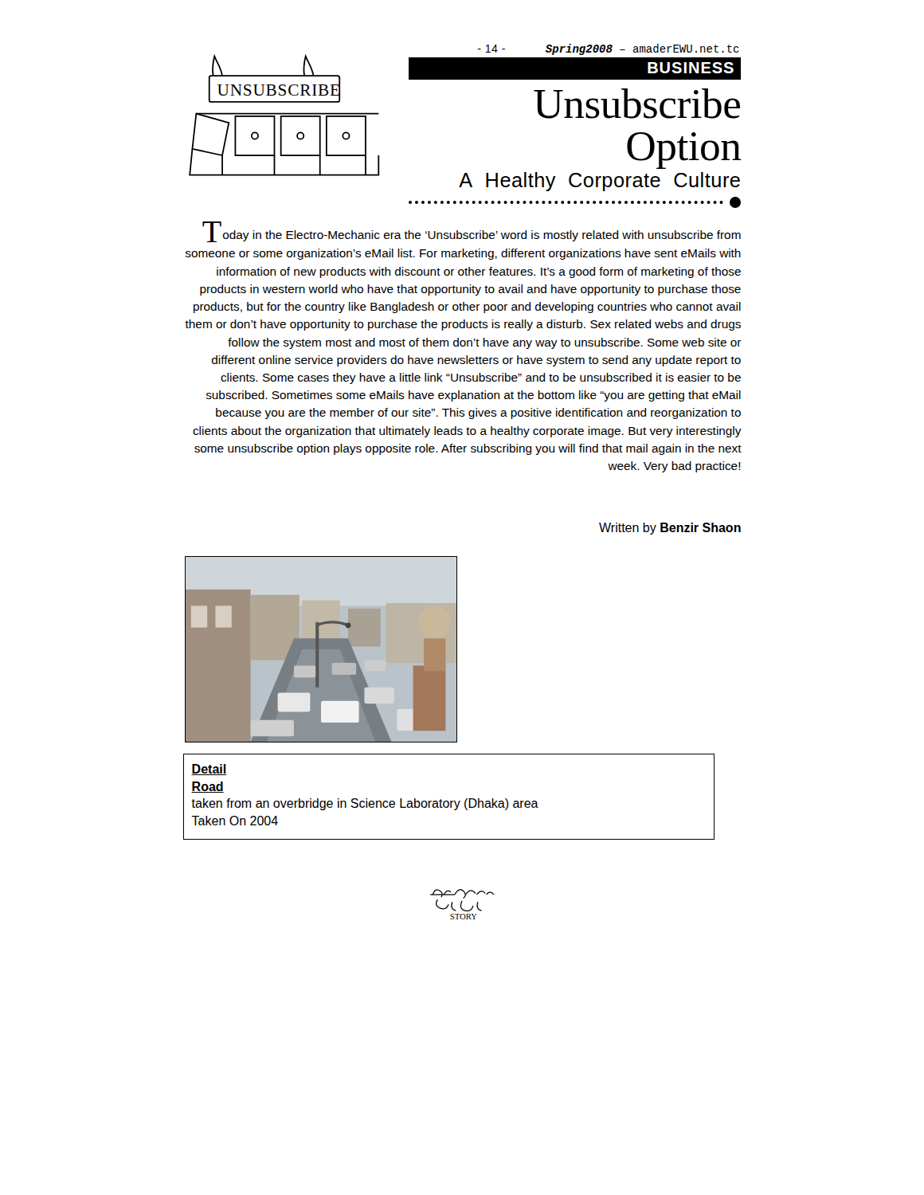- 14 - Spring2008 – amaderEWU.net.tc
BUSINESS
Unsubscribe Option
A Healthy Corporate Culture
Today in the Electro-Mechanic era the ‘Unsubscribe’ word is mostly related with unsubscribe from someone or some organization’s eMail list. For marketing, different organizations have sent eMails with information of new products with discount or other features. It’s a good form of marketing of those products in western world who have that opportunity to avail and have opportunity to purchase those products, but for the country like Bangladesh or other poor and developing countries who cannot avail them or don’t have opportunity to purchase the products is really a disturb. Sex related webs and drugs follow the system most and most of them don’t have any way to unsubscribe. Some web site or different online service providers do have newsletters or have system to send any update report to clients. Some cases they have a little link “Unsubscribe” and to be unsubscribed it is easier to be subscribed. Sometimes some eMails have explanation at the bottom like “you are getting that eMail because you are the member of our site”. This gives a positive identification and reorganization to clients about the organization that ultimately leads to a healthy corporate image. But very interestingly some unsubscribe option plays opposite role. After subscribing you will find that mail again in the next week. Very bad practice!
Written by Benzir Shaon
Detail
Road
taken from an overbridge in Science Laboratory (Dhaka) area
Taken On 2004